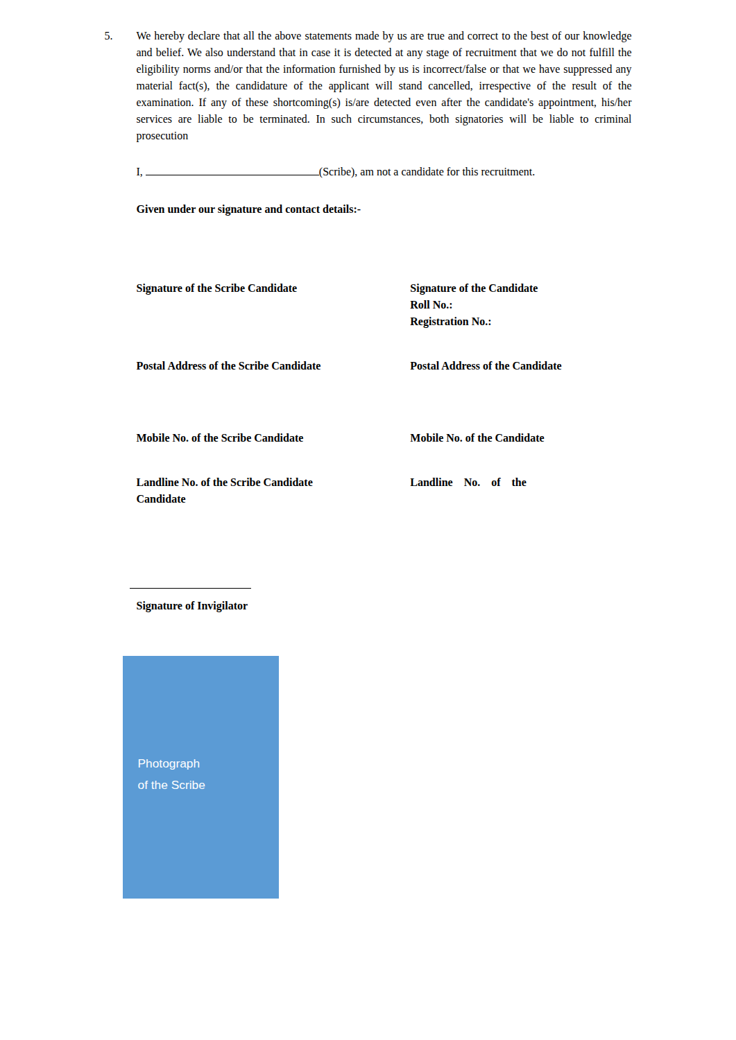5.
We hereby declare that all the above statements made by us are true and correct to the best of our knowledge and belief. We also understand that in case it is detected at any stage of recruitment that we do not fulfill the eligibility norms and/or that the information furnished by us is incorrect/false or that we have suppressed any material fact(s), the candidature of the applicant will stand cancelled, irrespective of the result of the examination. If any of these shortcoming(s) is/are detected even after the candidate's appointment, his/her services are liable to be terminated. In such circumstances, both signatories will be liable to criminal prosecution
I, (Scribe), am not a candidate for this recruitment.
Given under our signature and contact details:-
| Signature of the Scribe Candidate | Signature of the Candidate Roll No.: Registration No.: |
| Postal Address of the Scribe Candidate | Postal Address of the Candidate |
| Mobile No. of the Scribe Candidate | Mobile No. of the Candidate |
| Landline No. of the Scribe Candidate Candidate | Landline No. of the |
Signature of Invigilator
Photograph
of the Scribe